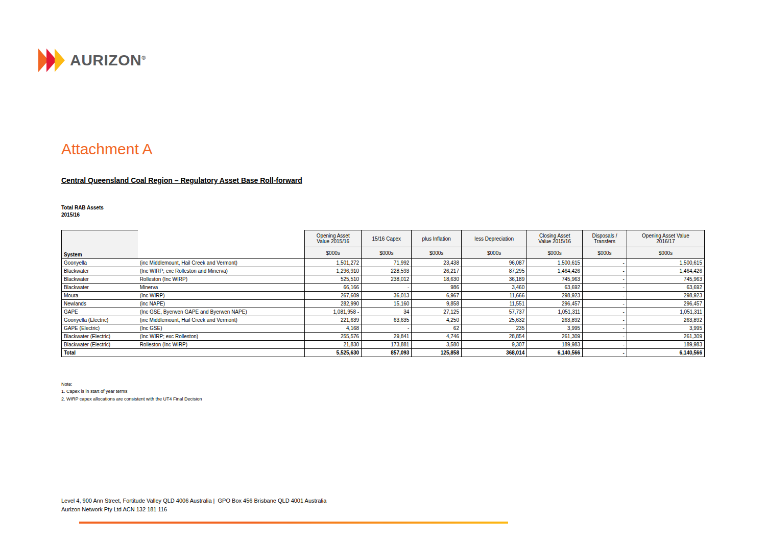AURIZON®
Attachment A
Central Queensland Coal Region – Regulatory Asset Base Roll-forward
Total RAB Assets
2015/16
| System | | Opening Asset Value 2015/16 | 15/16 Capex | plus Inflation | less Depreciation | Closing Asset Value 2015/16 | Disposals / Transfers | Opening Asset Value 2016/17 |
| --- | --- | --- | --- | --- | --- | --- | --- | --- |
| $000s | $000s | $000s | $000s | $000s | $000s | $000s |
| Goonyella | (inc Middlemount, Hail Creek and Vermont) | 1,501,272 | 71,992 | 23,438 | 96,087 | 1,500,615 | - | 1,500,615 |
| Blackwater | (Inc WIRP; exc Rolleston and Minerva) | 1,296,910 | 228,593 | 26,217 | 87,295 | 1,464,426 | - | 1,464,426 |
| Blackwater | Rolleston (Inc WIRP) | 525,510 | 238,012 | 18,630 | 36,189 | 745,963 | - | 745,963 |
| Blackwater | Minerva | 66,166 | - | 986 | 3,460 | 63,692 | - | 63,692 |
| Moura | (Inc WIRP) | 267,609 | 36,013 | 6,967 | 11,666 | 298,923 | - | 298,923 |
| Newlands | (inc NAPE) | 282,990 | 15,160 | 9,858 | 11,551 | 296,457 | - | 296,457 |
| GAPE | (Inc GSE, Byerwen GAPE and Byerwen NAPE) | 1,081,958 - | 34 | 27,125 | 57,737 | 1,051,311 | - | 1,051,311 |
| Goonyella (Electric) | (inc Middlemount, Hail Creek and Vermont) | 221,639 | 63,635 | 4,250 | 25,632 | 263,892 | - | 263,892 |
| GAPE (Electric) | (Inc GSE) | 4,168 | - | 62 | 235 | 3,995 | - | 3,995 |
| Blackwater (Electric) | (Inc WIRP; exc Rolleston) | 255,576 | 29,841 | 4,746 | 28,854 | 261,309 | - | 261,309 |
| Blackwater (Electric) | Rolleston (Inc WIRP) | 21,830 | 173,881 | 3,580 | 9,307 | 189,983 | - | 189,983 |
| Total | 5,525,630 | 857,093 | 125,858 | 368,014 | 6,140,566 | - | 6,140,566 |
Note:
1. Capex is in start of year terms
2. WIRP capex allocations are consistent with the UT4 Final Decision
Level 4, 900 Ann Street, Fortitude Valley QLD 4006 Australia | GPO Box 456 Brisbane QLD 4001 Australia
Aurizon Network Pty Ltd ACN 132 181 116